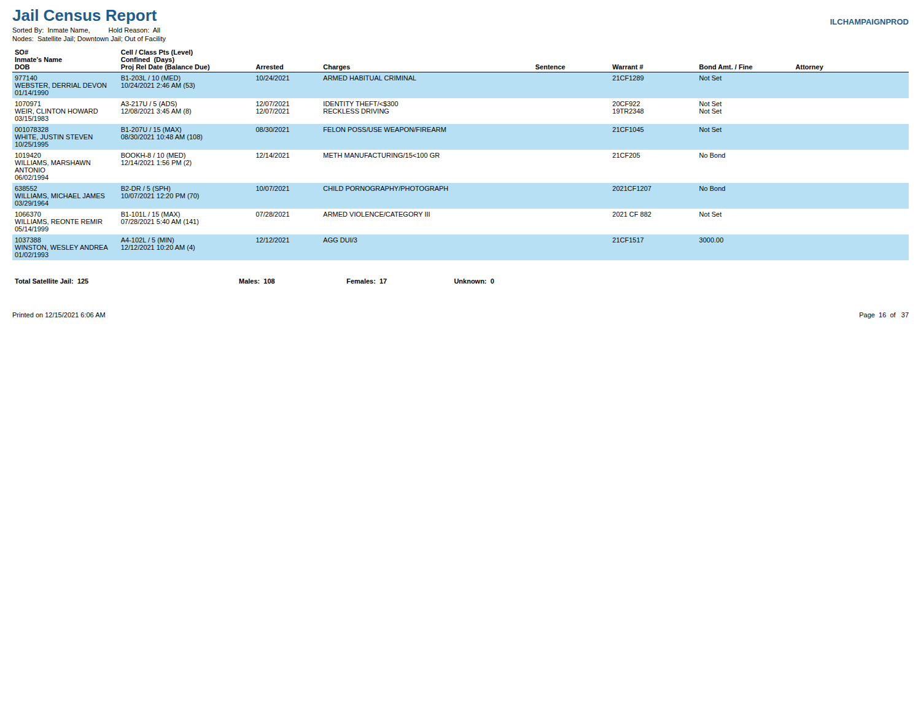ILCHAMPAIGNPROD
Jail Census Report
Sorted By: Inmate Name, Hold Reason: All
Nodes: Satellite Jail; Downtown Jail; Out of Facility
| SO# Inmate's Name DOB | Cell / Class Pts (Level) Confined (Days) Proj Rel Date (Balance Due) | Arrested | Charges | Sentence | Warrant # | Bond Amt. / Fine | Attorney |
| --- | --- | --- | --- | --- | --- | --- | --- |
| 977140 WEBSTER, DERRIAL DEVON 01/14/1990 | B1-203L / 10 (MED) 10/24/2021 2:46 AM (53) | 10/24/2021 | ARMED HABITUAL CRIMINAL | | 21CF1289 | Not Set | |
| 1070971 WEIR, CLINTON HOWARD 03/15/1983 | A3-217U / 5 (ADS) 12/08/2021 3:45 AM (8) | 12/07/2021 12/07/2021 | IDENTITY THEFT/<$300 RECKLESS DRIVING | | 20CF922 19TR2348 | Not Set Not Set | |
| 001078328 WHITE, JUSTIN STEVEN 10/25/1995 | B1-207U / 15 (MAX) 08/30/2021 10:48 AM (108) | 08/30/2021 | FELON POSS/USE WEAPON/FIREARM | | 21CF1045 | Not Set | |
| 1019420 WILLIAMS, MARSHAWN ANTONIO 06/02/1994 | BOOKH-8 / 10 (MED) 12/14/2021 1:56 PM (2) | 12/14/2021 | METH MANUFACTURING/15<100 GR | | 21CF205 | No Bond | |
| 638552 WILLIAMS, MICHAEL JAMES 03/29/1964 | B2-DR / 5 (SPH) 10/07/2021 12:20 PM (70) | 10/07/2021 | CHILD PORNOGRAPHY/PHOTOGRAPH | | 2021CF1207 | No Bond | |
| 1066370 WILLIAMS, REONTE REMIR 05/14/1999 | B1-101L / 15 (MAX) 07/28/2021 5:40 AM (141) | 07/28/2021 | ARMED VIOLENCE/CATEGORY III | | 2021 CF 882 | Not Set | |
| 1037388 WINSTON, WESLEY ANDREA 01/02/1993 | A4-102L / 5 (MIN) 12/12/2021 10:20 AM (4) | 12/12/2021 | AGG DUI/3 | | 21CF1517 | 3000.00 | |
| Total Satellite Jail: 125 | Males: 108 | Females: 17 | Unknown: 0 |
Printed on 12/15/2021 6:06 AM
Page 16 of 37